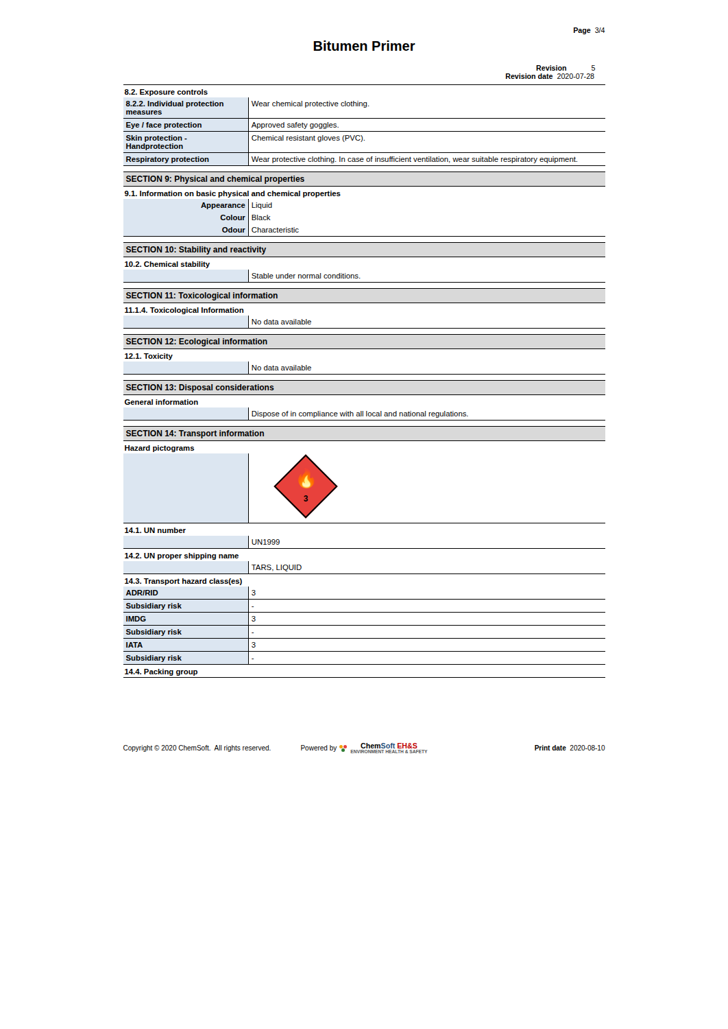Page 3/4
Bitumen Primer
Revision 5
Revision date 2020-07-28
8.2. Exposure controls
| 8.2.2. Individual protection measures | Wear chemical protective clothing. |
| Eye / face protection | Approved safety goggles. |
| Skin protection - Handprotection | Chemical resistant gloves (PVC). |
| Respiratory protection | Wear protective clothing. In case of insufficient ventilation, wear suitable respiratory equipment. |
SECTION 9: Physical and chemical properties
9.1. Information on basic physical and chemical properties
| Appearance | Liquid |
| Colour | Black |
| Odour | Characteristic |
SECTION 10: Stability and reactivity
10.2. Chemical stability
| | Stable under normal conditions. |
SECTION 11: Toxicological information
11.1.4. Toxicological Information
| | No data available |
SECTION 12: Ecological information
12.1. Toxicity
| | No data available |
SECTION 13: Disposal considerations
General information
| | Dispose of in compliance with all local and national regulations. |
SECTION 14: Transport information
Hazard pictograms
| | 🔥 3 |
14.1. UN number
| | UN1999 |
14.2. UN proper shipping name
| | TARS, LIQUID |
14.3. Transport hazard class(es)
| ADR/RID | 3 |
| Subsidiary risk | - |
| IMDG | 3 |
| Subsidiary risk | - |
| IATA | 3 |
| Subsidiary risk | - |
14.4. Packing group
Copyright © 2020 ChemSoft. All rights reserved.
Powered by ChemSoft EH&S ENVIRONMENT HEALTH & SAFETY
Print date 2020-08-10